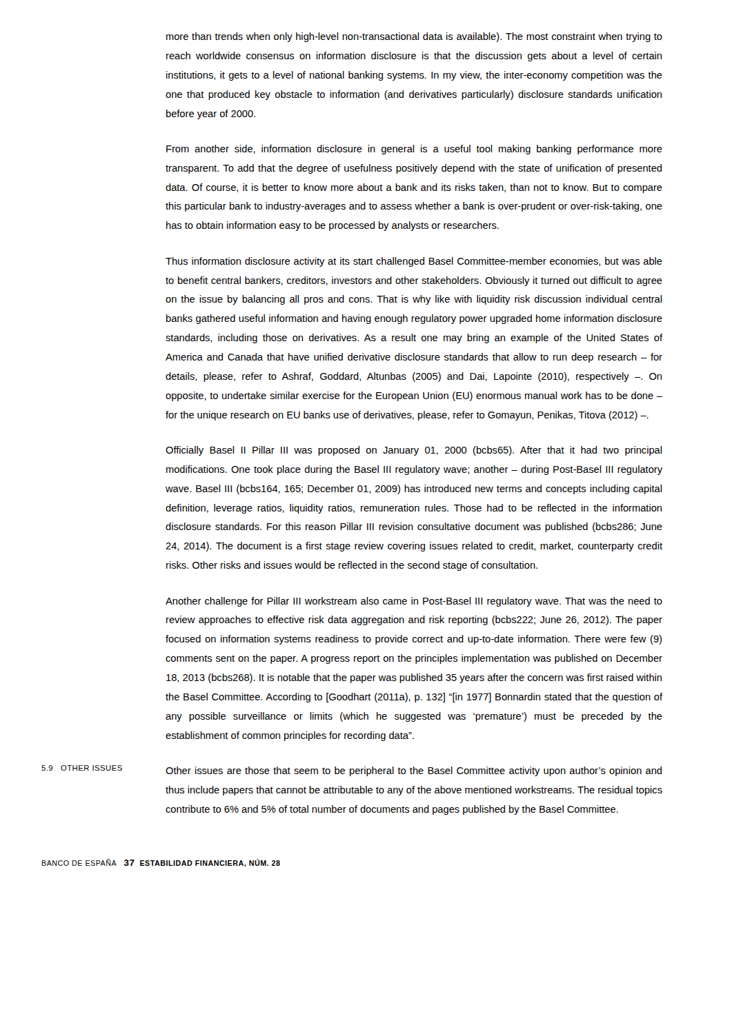more than trends when only high-level non-transactional data is available). The most constraint when trying to reach worldwide consensus on information disclosure is that the discussion gets about a level of certain institutions, it gets to a level of national banking systems. In my view, the inter-economy competition was the one that produced key obstacle to information (and derivatives particularly) disclosure standards unification before year of 2000.
From another side, information disclosure in general is a useful tool making banking performance more transparent. To add that the degree of usefulness positively depend with the state of unification of presented data. Of course, it is better to know more about a bank and its risks taken, than not to know. But to compare this particular bank to industry-averages and to assess whether a bank is over-prudent or over-risk-taking, one has to obtain information easy to be processed by analysts or researchers.
Thus information disclosure activity at its start challenged Basel Committee-member economies, but was able to benefit central bankers, creditors, investors and other stakeholders. Obviously it turned out difficult to agree on the issue by balancing all pros and cons. That is why like with liquidity risk discussion individual central banks gathered useful information and having enough regulatory power upgraded home information disclosure standards, including those on derivatives. As a result one may bring an example of the United States of America and Canada that have unified derivative disclosure standards that allow to run deep research – for details, please, refer to Ashraf, Goddard, Altunbas (2005) and Dai, Lapointe (2010), respectively –. On opposite, to undertake similar exercise for the European Union (EU) enormous manual work has to be done – for the unique research on EU banks use of derivatives, please, refer to Gomayun, Penikas, Titova (2012) –.
Officially Basel II Pillar III was proposed on January 01, 2000 (bcbs65). After that it had two principal modifications. One took place during the Basel III regulatory wave; another – during Post-Basel III regulatory wave. Basel III (bcbs164, 165; December 01, 2009) has introduced new terms and concepts including capital definition, leverage ratios, liquidity ratios, remuneration rules. Those had to be reflected in the information disclosure standards. For this reason Pillar III revision consultative document was published (bcbs286; June 24, 2014). The document is a first stage review covering issues related to credit, market, counterparty credit risks. Other risks and issues would be reflected in the second stage of consultation.
Another challenge for Pillar III workstream also came in Post-Basel III regulatory wave. That was the need to review approaches to effective risk data aggregation and risk reporting (bcbs222; June 26, 2012). The paper focused on information systems readiness to provide correct and up-to-date information. There were few (9) comments sent on the paper. A progress report on the principles implementation was published on December 18, 2013 (bcbs268). It is notable that the paper was published 35 years after the concern was first raised within the Basel Committee. According to [Goodhart (2011a), p. 132] “[in 1977] Bonnardin stated that the question of any possible surveillance or limits (which he suggested was ‘premature’) must be preceded by the establishment of common principles for recording data”.
5.9 OTHER ISSUES
Other issues are those that seem to be peripheral to the Basel Committee activity upon author’s opinion and thus include papers that cannot be attributable to any of the above mentioned workstreams. The residual topics contribute to 6% and 5% of total number of documents and pages published by the Basel Committee.
BANCO DE ESPAÑA 37 ESTABILIDAD FINANCIERA, NÚM. 28